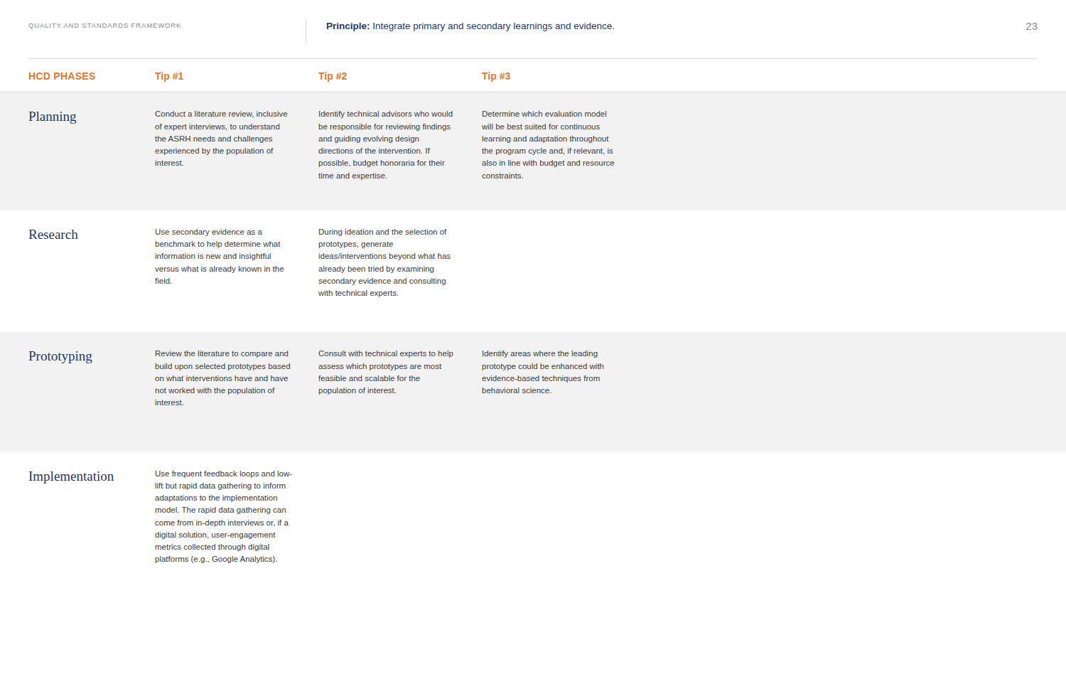Quality and Standards Framework
Principle: Integrate primary and secondary learnings and evidence.
23
| HCD PHASES | Tip #1 | Tip #2 | Tip #3 | |
| --- | --- | --- | --- | --- |
| Planning | Conduct a literature review, inclusive of expert interviews, to understand the ASRH needs and challenges experienced by the population of interest. | Identify technical advisors who would be responsible for reviewing findings and guiding evolving design directions of the intervention. If possible, budget honoraria for their time and expertise. | Determine which evaluation model will be best suited for continuous learning and adaptation throughout the program cycle and, if relevant, is also in line with budget and resource constraints. | |
| Research | Use secondary evidence as a benchmark to help determine what information is new and insightful versus what is already known in the field. | During ideation and the selection of prototypes, generate ideas/interventions beyond what has already been tried by examining secondary evidence and consulting with technical experts. | | |
| Prototyping | Review the literature to compare and build upon selected prototypes based on what interventions have and have not worked with the population of interest. | Consult with technical experts to help assess which prototypes are most feasible and scalable for the population of interest. | Identify areas where the leading prototype could be enhanced with evidence-based techniques from behavioral science. | |
| Implementation | Use frequent feedback loops and low-lift but rapid data gathering to inform adaptations to the implementation model. The rapid data gathering can come from in-depth interviews or, if a digital solution, user-engagement metrics collected through digital platforms (e.g., Google Analytics). | | | |